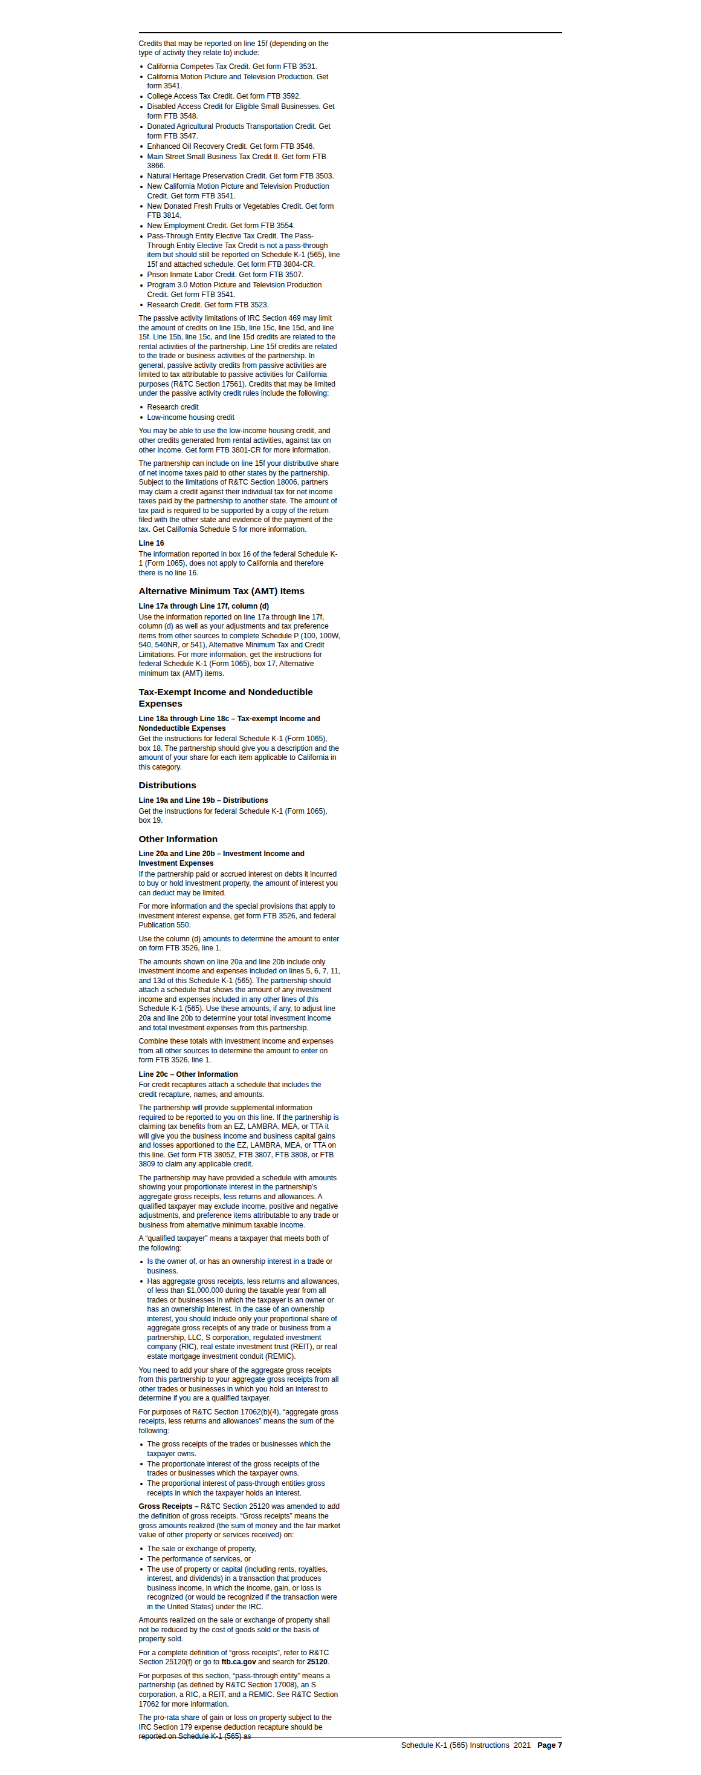Credits that may be reported on line 15f (depending on the type of activity they relate to) include:
California Competes Tax Credit. Get form FTB 3531.
California Motion Picture and Television Production. Get form 3541.
College Access Tax Credit. Get form FTB 3592.
Disabled Access Credit for Eligible Small Businesses. Get form FTB 3548.
Donated Agricultural Products Transportation Credit. Get form FTB 3547.
Enhanced Oil Recovery Credit. Get form FTB 3546.
Main Street Small Business Tax Credit II. Get form FTB 3866.
Natural Heritage Preservation Credit. Get form FTB 3503.
New California Motion Picture and Television Production Credit. Get form FTB 3541.
New Donated Fresh Fruits or Vegetables Credit. Get form FTB 3814.
New Employment Credit. Get form FTB 3554.
Pass-Through Entity Elective Tax Credit. The Pass-Through Entity Elective Tax Credit is not a pass-through item but should still be reported on Schedule K-1 (565), line 15f and attached schedule. Get form FTB 3804-CR.
Prison Inmate Labor Credit. Get form FTB 3507.
Program 3.0 Motion Picture and Television Production Credit. Get form FTB 3541.
Research Credit. Get form FTB 3523.
The passive activity limitations of IRC Section 469 may limit the amount of credits on line 15b, line 15c, line 15d, and line 15f. Line 15b, line 15c, and line 15d credits are related to the rental activities of the partnership. Line 15f credits are related to the trade or business activities of the partnership. In general, passive activity credits from passive activities are limited to tax attributable to passive activities for California purposes (R&TC Section 17561). Credits that may be limited under the passive activity credit rules include the following:
Research credit
Low-income housing credit
You may be able to use the low-income housing credit, and other credits generated from rental activities, against tax on other income. Get form FTB 3801-CR for more information.
The partnership can include on line 15f your distributive share of net income taxes paid to other states by the partnership. Subject to the limitations of R&TC Section 18006, partners may claim a credit against their individual tax for net income taxes paid by the partnership to another state. The amount of tax paid is required to be supported by a copy of the return filed with the other state and evidence of the payment of the tax. Get California Schedule S for more information.
Line 16
The information reported in box 16 of the federal Schedule K-1 (Form 1065), does not apply to California and therefore there is no line 16.
Alternative Minimum Tax (AMT) Items
Line 17a through Line 17f, column (d)
Use the information reported on line 17a through line 17f, column (d) as well as your adjustments and tax preference items from other sources to complete Schedule P (100, 100W, 540, 540NR, or 541), Alternative Minimum Tax and Credit Limitations. For more information, get the instructions for federal Schedule K-1 (Form 1065), box 17, Alternative minimum tax (AMT) items.
Tax-Exempt Income and Nondeductible Expenses
Line 18a through Line 18c – Tax-exempt Income and Nondeductible Expenses
Get the instructions for federal Schedule K-1 (Form 1065), box 18. The partnership should give you a description and the amount of your share for each item applicable to California in this category.
Distributions
Line 19a and Line 19b – Distributions
Get the instructions for federal Schedule K-1 (Form 1065), box 19.
Other Information
Line 20a and Line 20b – Investment Income and Investment Expenses
If the partnership paid or accrued interest on debts it incurred to buy or hold investment property, the amount of interest you can deduct may be limited.
For more information and the special provisions that apply to investment interest expense, get form FTB 3526, and federal Publication 550.
Use the column (d) amounts to determine the amount to enter on form FTB 3526, line 1.
The amounts shown on line 20a and line 20b include only investment income and expenses included on lines 5, 6, 7, 11, and 13d of this Schedule K-1 (565). The partnership should attach a schedule that shows the amount of any investment income and expenses included in any other lines of this Schedule K-1 (565). Use these amounts, if any, to adjust line 20a and line 20b to determine your total investment income and total investment expenses from this partnership.
Combine these totals with investment income and expenses from all other sources to determine the amount to enter on form FTB 3526, line 1.
Line 20c – Other Information
For credit recaptures attach a schedule that includes the credit recapture, names, and amounts.
The partnership will provide supplemental information required to be reported to you on this line. If the partnership is claiming tax benefits from an EZ, LAMBRA, MEA, or TTA it will give you the business income and business capital gains and losses apportioned to the EZ, LAMBRA, MEA, or TTA on this line. Get form FTB 3805Z, FTB 3807, FTB 3808, or FTB 3809 to claim any applicable credit.
The partnership may have provided a schedule with amounts showing your proportionate interest in the partnership’s aggregate gross receipts, less returns and allowances. A qualified taxpayer may exclude income, positive and negative adjustments, and preference items attributable to any trade or business from alternative minimum taxable income.
A “qualified taxpayer” means a taxpayer that meets both of the following:
Is the owner of, or has an ownership interest in a trade or business.
Has aggregate gross receipts, less returns and allowances, of less than $1,000,000 during the taxable year from all trades or businesses in which the taxpayer is an owner or has an ownership interest. In the case of an ownership interest, you should include only your proportional share of aggregate gross receipts of any trade or business from a partnership, LLC, S corporation, regulated investment company (RIC), real estate investment trust (REIT), or real estate mortgage investment conduit (REMIC).
You need to add your share of the aggregate gross receipts from this partnership to your aggregate gross receipts from all other trades or businesses in which you hold an interest to determine if you are a qualified taxpayer.
For purposes of R&TC Section 17062(b)(4), “aggregate gross receipts, less returns and allowances” means the sum of the following:
The gross receipts of the trades or businesses which the taxpayer owns.
The proportionate interest of the gross receipts of the trades or businesses which the taxpayer owns.
The proportional interest of pass-through entities gross receipts in which the taxpayer holds an interest.
Gross Receipts – R&TC Section 25120 was amended to add the definition of gross receipts. “Gross receipts” means the gross amounts realized (the sum of money and the fair market value of other property or services received) on:
The sale or exchange of property,
The performance of services, or
The use of property or capital (including rents, royalties, interest, and dividends) in a transaction that produces business income, in which the income, gain, or loss is recognized (or would be recognized if the transaction were in the United States) under the IRC.
Amounts realized on the sale or exchange of property shall not be reduced by the cost of goods sold or the basis of property sold.
For a complete definition of “gross receipts”, refer to R&TC Section 25120(f) or go to ftb.ca.gov and search for 25120.
For purposes of this section, “pass-through entity” means a partnership (as defined by R&TC Section 17008), an S corporation, a RIC, a REIT, and a REMIC. See R&TC Section 17062 for more information.
The pro-rata share of gain or loss on property subject to the IRC Section 179 expense deduction recapture should be reported on Schedule K-1 (565) as
Schedule K-1 (565) Instructions 2021 Page 7